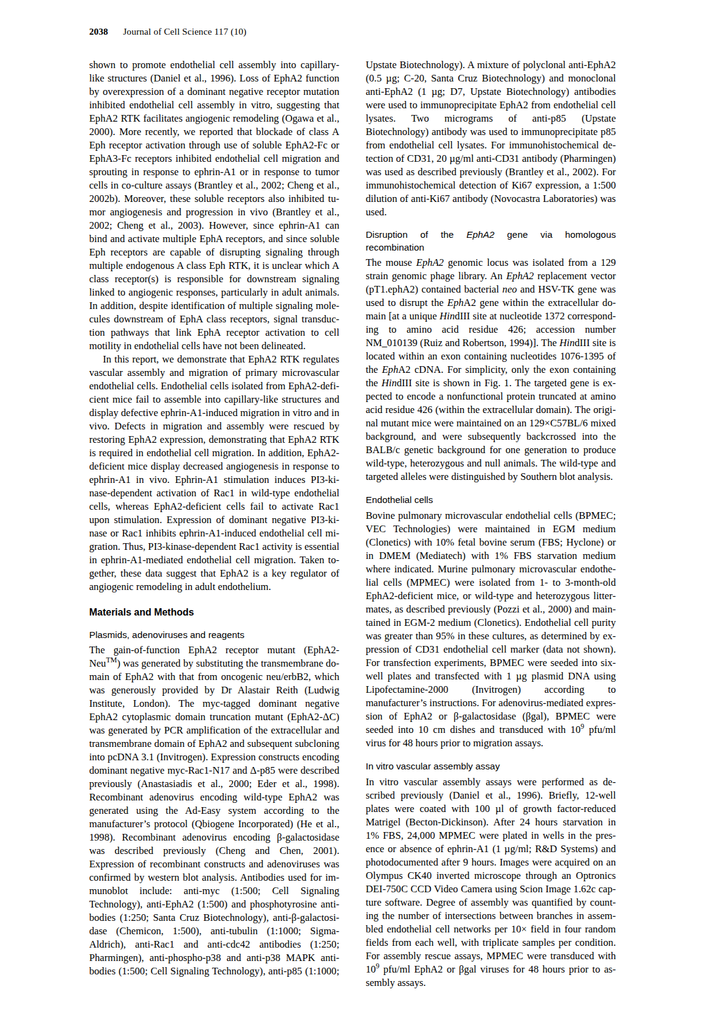2038 Journal of Cell Science 117 (10)
shown to promote endothelial cell assembly into capillary-like structures (Daniel et al., 1996). Loss of EphA2 function by overexpression of a dominant negative receptor mutation inhibited endothelial cell assembly in vitro, suggesting that EphA2 RTK facilitates angiogenic remodeling (Ogawa et al., 2000). More recently, we reported that blockade of class A Eph receptor activation through use of soluble EphA2-Fc or EphA3-Fc receptors inhibited endothelial cell migration and sprouting in response to ephrin-A1 or in response to tumor cells in co-culture assays (Brantley et al., 2002; Cheng et al., 2002b). Moreover, these soluble receptors also inhibited tumor angiogenesis and progression in vivo (Brantley et al., 2002; Cheng et al., 2003). However, since ephrin-A1 can bind and activate multiple EphA receptors, and since soluble Eph receptors are capable of disrupting signaling through multiple endogenous A class Eph RTK, it is unclear which A class receptor(s) is responsible for downstream signaling linked to angiogenic responses, particularly in adult animals. In addition, despite identification of multiple signaling molecules downstream of EphA class receptors, signal transduction pathways that link EphA receptor activation to cell motility in endothelial cells have not been delineated.
In this report, we demonstrate that EphA2 RTK regulates vascular assembly and migration of primary microvascular endothelial cells. Endothelial cells isolated from EphA2-deficient mice fail to assemble into capillary-like structures and display defective ephrin-A1-induced migration in vitro and in vivo. Defects in migration and assembly were rescued by restoring EphA2 expression, demonstrating that EphA2 RTK is required in endothelial cell migration. In addition, EphA2-deficient mice display decreased angiogenesis in response to ephrin-A1 in vivo. Ephrin-A1 stimulation induces PI3-kinase-dependent activation of Rac1 in wild-type endothelial cells, whereas EphA2-deficient cells fail to activate Rac1 upon stimulation. Expression of dominant negative PI3-kinase or Rac1 inhibits ephrin-A1-induced endothelial cell migration. Thus, PI3-kinase-dependent Rac1 activity is essential in ephrin-A1-mediated endothelial cell migration. Taken together, these data suggest that EphA2 is a key regulator of angiogenic remodeling in adult endothelium.
Materials and Methods
Plasmids, adenoviruses and reagents
The gain-of-function EphA2 receptor mutant (EphA2-NeuTM) was generated by substituting the transmembrane domain of EphA2 with that from oncogenic neu/erbB2, which was generously provided by Dr Alastair Reith (Ludwig Institute, London). The myc-tagged dominant negative EphA2 cytoplasmic domain truncation mutant (EphA2-ΔC) was generated by PCR amplification of the extracellular and transmembrane domain of EphA2 and subsequent subcloning into pcDNA 3.1 (Invitrogen). Expression constructs encoding dominant negative myc-Rac1-N17 and Δ-p85 were described previously (Anastasiadis et al., 2000; Eder et al., 1998). Recombinant adenovirus encoding wild-type EphA2 was generated using the Ad-Easy system according to the manufacturer’s protocol (Qbiogene Incorporated) (He et al., 1998). Recombinant adenovirus encoding β-galactosidase was described previously (Cheng and Chen, 2001). Expression of recombinant constructs and adenoviruses was confirmed by western blot analysis. Antibodies used for immunoblot include: anti-myc (1:500; Cell Signaling Technology), anti-EphA2 (1:500) and phosphotyrosine antibodies (1:250; Santa Cruz Biotechnology), anti-β-galactosidase (Chemicon, 1:500), anti-tubulin (1:1000; Sigma-Aldrich), anti-Rac1 and anti-cdc42 antibodies (1:250; Pharmingen), anti-phospho-p38 and anti-p38 MAPK antibodies (1:500; Cell Signaling Technology), anti-p85 (1:1000; Upstate Biotechnology). A mixture of polyclonal anti-EphA2 (0.5 µg; C-20, Santa Cruz Biotechnology) and monoclonal anti-EphA2 (1 µg; D7, Upstate Biotechnology) antibodies were used to immunoprecipitate EphA2 from endothelial cell lysates. Two micrograms of anti-p85 (Upstate Biotechnology) antibody was used to immunoprecipitate p85 from endothelial cell lysates. For immunohistochemical detection of CD31, 20 µg/ml anti-CD31 antibody (Pharmingen) was used as described previously (Brantley et al., 2002). For immunohistochemical detection of Ki67 expression, a 1:500 dilution of anti-Ki67 antibody (Novocastra Laboratories) was used.
Disruption of the EphA2 gene via homologous recombination
The mouse EphA2 genomic locus was isolated from a 129 strain genomic phage library. An EphA2 replacement vector (pT1.ephA2) contained bacterial neo and HSV-TK gene was used to disrupt the Eph A2 gene within the extracellular domain [at a unique HindIII site at nucleotide 1372 corresponding to amino acid residue 426; accession number NM_010139 (Ruiz and Robertson, 1994)]. The HindIII site is located within an exon containing nucleotides 1076-1395 of the Eph A2 cDNA. For simplicity, only the exon containing the HindIII site is shown in Fig. 1. The targeted gene is expected to encode a nonfunctional protein truncated at amino acid residue 426 (within the extracellular domain). The original mutant mice were maintained on an 129×C57BL/6 mixed background, and were subsequently backcrossed into the BALB/c genetic background for one generation to produce wild-type, heterozygous and null animals. The wild-type and targeted alleles were distinguished by Southern blot analysis.
Endothelial cells
Bovine pulmonary microvascular endothelial cells (BPMEC; VEC Technologies) were maintained in EGM medium (Clonetics) with 10% fetal bovine serum (FBS; Hyclone) or in DMEM (Mediatech) with 1% FBS starvation medium where indicated. Murine pulmonary microvascular endothelial cells (MPMEC) were isolated from 1- to 3-month-old EphA2-deficient mice, or wild-type and heterozygous littermates, as described previously (Pozzi et al., 2000) and maintained in EGM-2 medium (Clonetics). Endothelial cell purity was greater than 95% in these cultures, as determined by expression of CD31 endothelial cell marker (data not shown). For transfection experiments, BPMEC were seeded into six-well plates and transfected with 1 µg plasmid DNA using Lipofectamine-2000 (Invitrogen) according to manufacturer’s instructions. For adenovirus-mediated expression of EphA2 or β-galactosidase (βgal), BPMEC were seeded into 10 cm dishes and transduced with 109 pfu/ml virus for 48 hours prior to migration assays.
In vitro vascular assembly assay
In vitro vascular assembly assays were performed as described previously (Daniel et al., 1996). Briefly, 12-well plates were coated with 100 µl of growth factor-reduced Matrigel (Becton-Dickinson). After 24 hours starvation in 1% FBS, 24,000 MPMEC were plated in wells in the presence or absence of ephrin-A1 (1 µg/ml; R&D Systems) and photodocumented after 9 hours. Images were acquired on an Olympus CK40 inverted microscope through an Optronics DEI-750C CCD Video Camera using Scion Image 1.62c capture software. Degree of assembly was quantified by counting the number of intersections between branches in assembled endothelial cell networks per 10× field in four random fields from each well, with triplicate samples per condition. For assembly rescue assays, MPMEC were transduced with 109 pfu/ml EphA2 or βgal viruses for 48 hours prior to assembly assays.